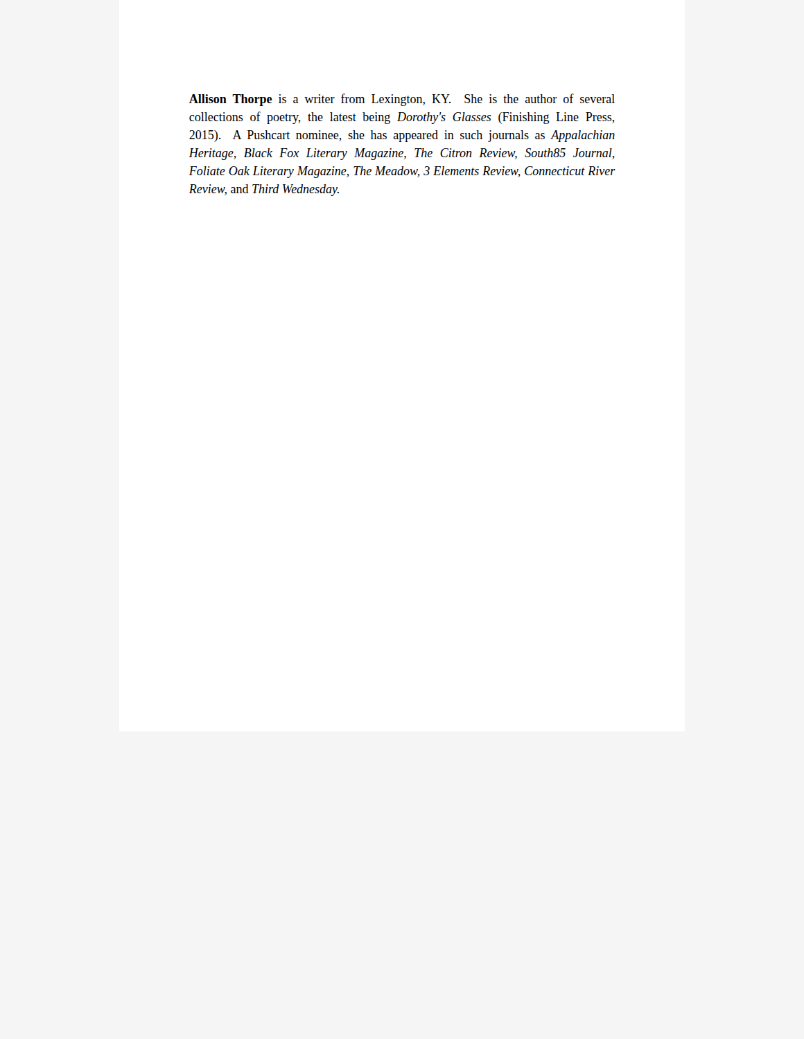Allison Thorpe is a writer from Lexington, KY. She is the author of several collections of poetry, the latest being Dorothy's Glasses (Finishing Line Press, 2015). A Pushcart nominee, she has appeared in such journals as Appalachian Heritage, Black Fox Literary Magazine, The Citron Review, South85 Journal, Foliate Oak Literary Magazine, The Meadow, 3 Elements Review, Connecticut River Review, and Third Wednesday.